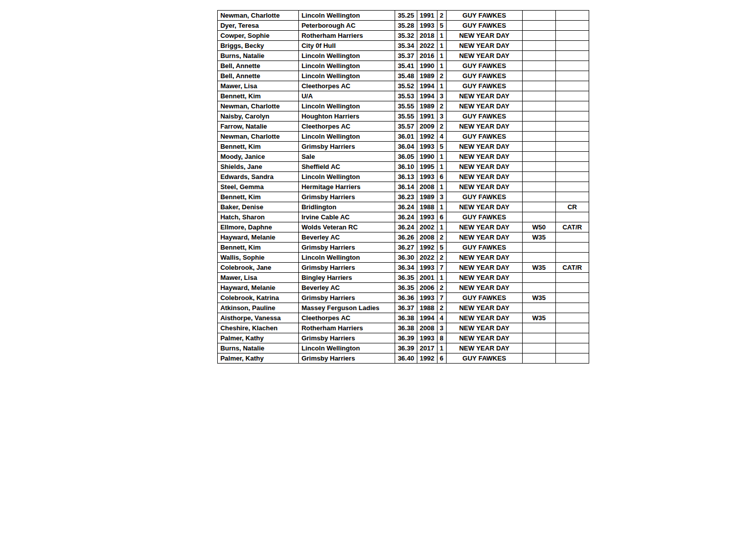| | Newman, Charlotte | Lincoln Wellington | 35.25 | 1991 | 2 | GUY FAWKES | | |
| | Dyer, Teresa | Peterborough AC | 35.28 | 1993 | 5 | GUY FAWKES | | |
| | Cowper, Sophie | Rotherham Harriers | 35.32 | 2018 | 1 | NEW YEAR DAY | | |
| | Briggs, Becky | City 0f Hull | 35.34 | 2022 | 1 | NEW YEAR DAY | | |
| | Burns, Natalie | Lincoln Wellington | 35.37 | 2016 | 1 | NEW YEAR DAY | | |
| | Bell, Annette | Lincoln Wellington | 35.41 | 1990 | 1 | GUY FAWKES | | |
| | Bell, Annette | Lincoln Wellington | 35.48 | 1989 | 2 | GUY FAWKES | | |
| | Mawer, Lisa | Cleethorpes AC | 35.52 | 1994 | 1 | GUY FAWKES | | |
| | Bennett, Kim | U/A | 35.53 | 1994 | 3 | NEW YEAR DAY | | |
| | Newman, Charlotte | Lincoln Wellington | 35.55 | 1989 | 2 | NEW YEAR DAY | | |
| | Naisby, Carolyn | Houghton Harriers | 35.55 | 1991 | 3 | GUY FAWKES | | |
| | Farrow, Natalie | Cleethorpes AC | 35.57 | 2009 | 2 | NEW YEAR DAY | | |
| | Newman, Charlotte | Lincoln Wellington | 36.01 | 1992 | 4 | GUY FAWKES | | |
| | Bennett, Kim | Grimsby Harriers | 36.04 | 1993 | 5 | NEW YEAR DAY | | |
| | Moody, Janice | Sale | 36.05 | 1990 | 1 | NEW YEAR DAY | | |
| | Shields, Jane | Sheffield AC | 36.10 | 1995 | 1 | NEW YEAR DAY | | |
| | Edwards, Sandra | Lincoln Wellington | 36.13 | 1993 | 6 | NEW YEAR DAY | | |
| | Steel, Gemma | Hermitage Harriers | 36.14 | 2008 | 1 | NEW YEAR DAY | | |
| | Bennett, Kim | Grimsby Harriers | 36.23 | 1989 | 3 | GUY FAWKES | | |
| | Baker, Denise | Bridlington | 36.24 | 1988 | 1 | NEW YEAR DAY | | CR |
| | Hatch, Sharon | Irvine Cable AC | 36.24 | 1993 | 6 | GUY FAWKES | | |
| | Ellmore, Daphne | Wolds Veteran RC | 36.24 | 2002 | 1 | NEW YEAR DAY | W50 | CAT/R |
| | Hayward, Melanie | Beverley AC | 36.26 | 2008 | 2 | NEW YEAR DAY | W35 | |
| | Bennett, Kim | Grimsby Harriers | 36.27 | 1992 | 5 | GUY FAWKES | | |
| | Wallis, Sophie | Lincoln Wellington | 36.30 | 2022 | 2 | NEW YEAR DAY | | |
| | Colebrook, Jane | Grimsby Harriers | 36.34 | 1993 | 7 | NEW YEAR DAY | W35 | CAT/R |
| | Mawer, Lisa | Bingley Harriers | 36.35 | 2001 | 1 | NEW YEAR DAY | | |
| | Hayward, Melanie | Beverley AC | 36.35 | 2006 | 2 | NEW YEAR DAY | | |
| | Colebrook, Katrina | Grimsby Harriers | 36.36 | 1993 | 7 | GUY FAWKES | W35 | |
| | Atkinson, Pauline | Massey Ferguson Ladies | 36.37 | 1988 | 2 | NEW YEAR DAY | | |
| | Aisthorpe, Vanessa | Cleethorpes AC | 36.38 | 1994 | 4 | NEW YEAR DAY | W35 | |
| | Cheshire, Klachen | Rotherham Harriers | 36.38 | 2008 | 3 | NEW YEAR DAY | | |
| | Palmer, Kathy | Grimsby Harriers | 36.39 | 1993 | 8 | NEW YEAR DAY | | |
| | Burns, Natalie | Lincoln Wellington | 36.39 | 2017 | 1 | NEW YEAR DAY | | |
| | Palmer, Kathy | Grimsby Harriers | 36.40 | 1992 | 6 | GUY FAWKES | | |